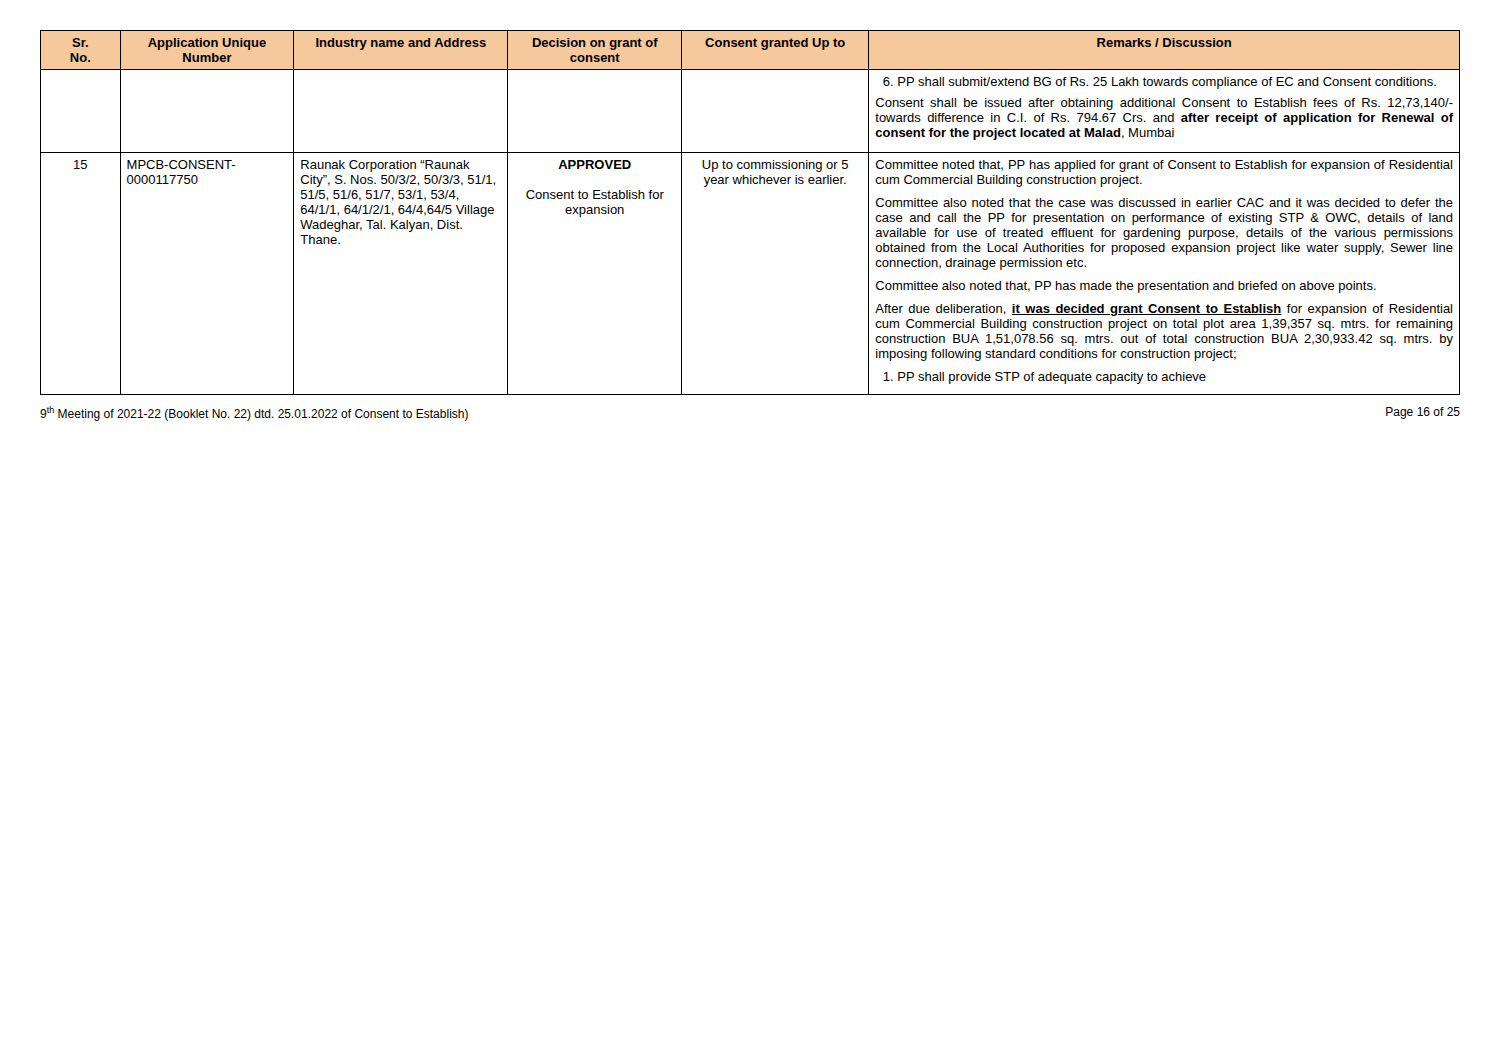| Sr. No. | Application Unique Number | Industry name and Address | Decision on grant of consent | Consent granted Up to | Remarks / Discussion |
| --- | --- | --- | --- | --- | --- |
| | | | | | PP shall submit/extend BG of Rs. 25 Lakh towards compliance of EC and Consent conditions. Consent shall be issued after obtaining additional Consent to Establish fees of Rs. 12,73,140/- towards difference in C.I. of Rs. 794.67 Crs. and after receipt of application for Renewal of consent for the project located at Malad , Mumbai |
| 15 | MPCB-CONSENT-0000117750 | Raunak Corporation “Raunak City”, S. Nos. 50/3/2, 50/3/3, 51/1, 51/5, 51/6, 51/7, 53/1, 53/4, 64/1/1, 64/1/2/1, 64/4,64/5 Village Wadeghar, Tal. Kalyan, Dist. Thane. | APPROVED Consent to Establish for expansion | Up to commissioning or 5 year whichever is earlier. | Committee noted that, PP has applied for grant of Consent to Establish for expansion of Residential cum Commercial Building construction project. Committee also noted that the case was discussed in earlier CAC and it was decided to defer the case and call the PP for presentation on performance of existing STP & OWC, details of land available for use of treated effluent for gardening purpose, details of the various permissions obtained from the Local Authorities for proposed expansion project like water supply, Sewer line connection, drainage permission etc. Committee also noted that, PP has made the presentation and briefed on above points. After due deliberation, it was decided grant Consent to Establish for expansion of Residential cum Commercial Building construction project on total plot area 1,39,357 sq. mtrs. for remaining construction BUA 1,51,078.56 sq. mtrs. out of total construction BUA 2,30,933.42 sq. mtrs. by imposing following standard conditions for construction project; PP shall provide STP of adequate capacity to achieve |
9th Meeting of 2021-22 (Booklet No. 22) dtd. 25.01.2022 of Consent to Establish)
Page 16 of 25